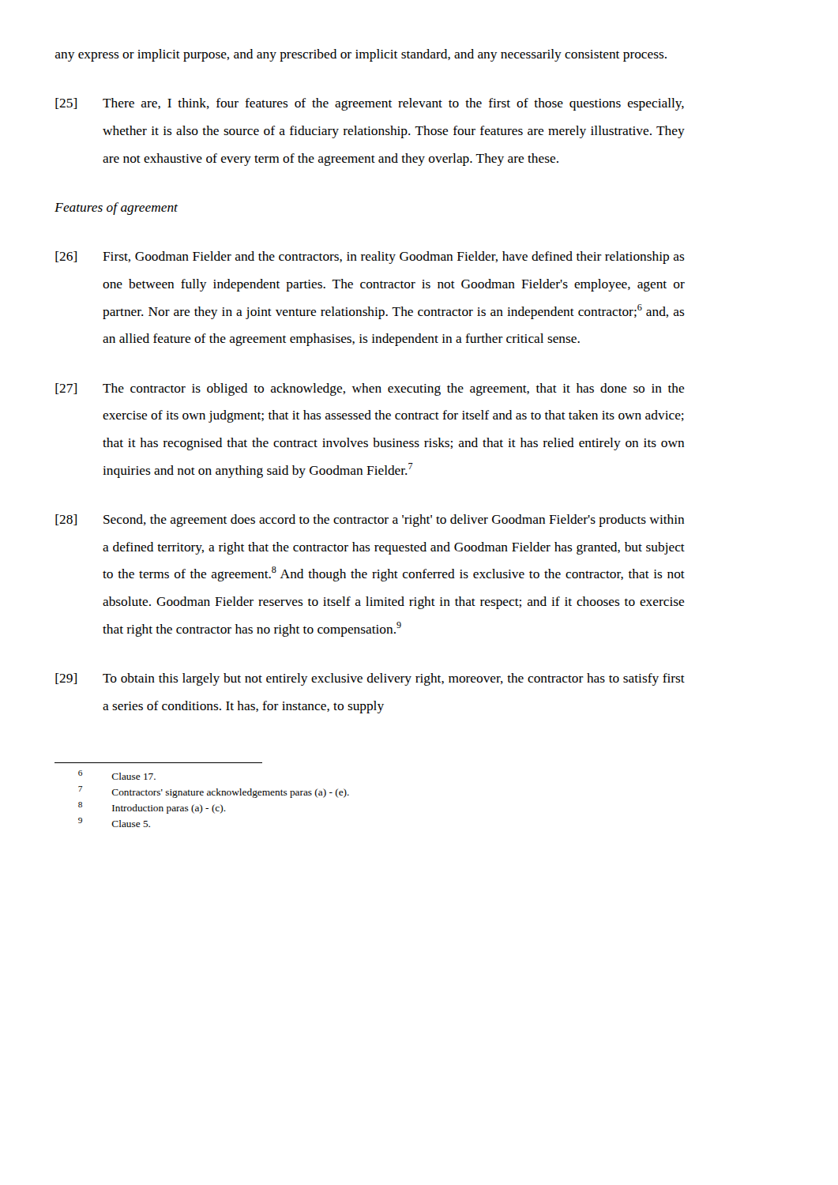any express or implicit purpose, and any prescribed or implicit standard, and any necessarily consistent process.
[25] There are, I think, four features of the agreement relevant to the first of those questions especially, whether it is also the source of a fiduciary relationship. Those four features are merely illustrative. They are not exhaustive of every term of the agreement and they overlap. They are these.
Features of agreement
[26] First, Goodman Fielder and the contractors, in reality Goodman Fielder, have defined their relationship as one between fully independent parties. The contractor is not Goodman Fielder's employee, agent or partner. Nor are they in a joint venture relationship. The contractor is an independent contractor;6 and, as an allied feature of the agreement emphasises, is independent in a further critical sense.
[27] The contractor is obliged to acknowledge, when executing the agreement, that it has done so in the exercise of its own judgment; that it has assessed the contract for itself and as to that taken its own advice; that it has recognised that the contract involves business risks; and that it has relied entirely on its own inquiries and not on anything said by Goodman Fielder.7
[28] Second, the agreement does accord to the contractor a 'right' to deliver Goodman Fielder's products within a defined territory, a right that the contractor has requested and Goodman Fielder has granted, but subject to the terms of the agreement.8 And though the right conferred is exclusive to the contractor, that is not absolute. Goodman Fielder reserves to itself a limited right in that respect; and if it chooses to exercise that right the contractor has no right to compensation.9
[29] To obtain this largely but not entirely exclusive delivery right, moreover, the contractor has to satisfy first a series of conditions. It has, for instance, to supply
| 6 | Clause 17. |
| 7 | Contractors' signature acknowledgements paras (a) - (e). |
| 8 | Introduction paras (a) - (c). |
| 9 | Clause 5. |